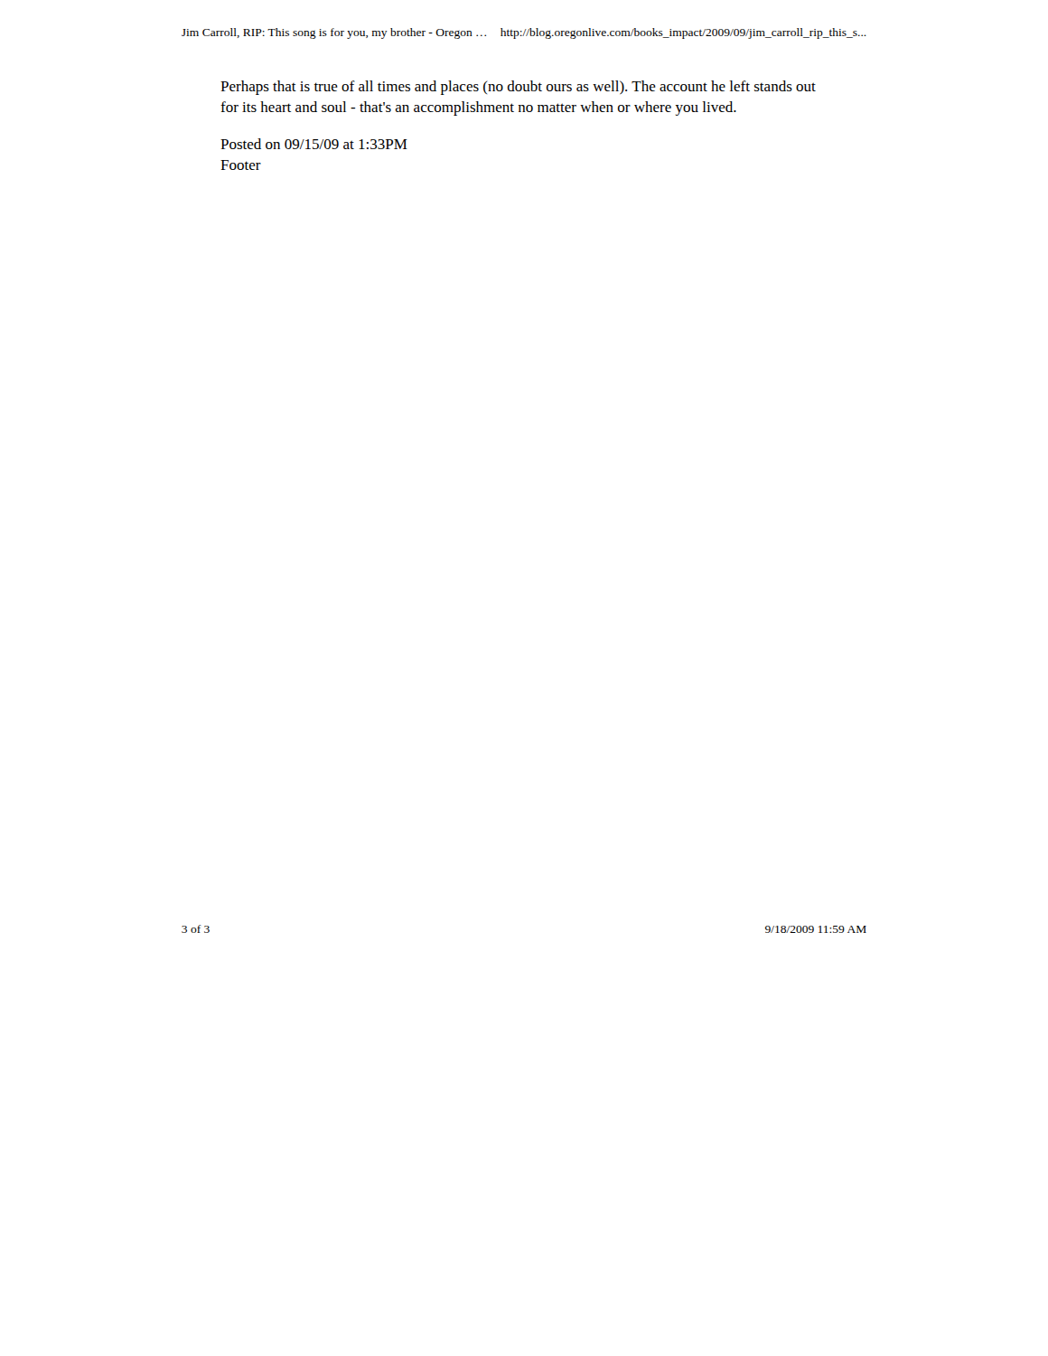Jim Carroll, RIP: This song is for you, my brother - Oregon Books
http://blog.oregonlive.com/books_impact/2009/09/jim_carroll_rip_this_s...
Perhaps that is true of all times and places (no doubt ours as well). The account he left stands out for its heart and soul - that's an accomplishment no matter when or where you lived.
Posted on 09/15/09 at 1:33PM
Footer
3 of 3
9/18/2009 11:59 AM